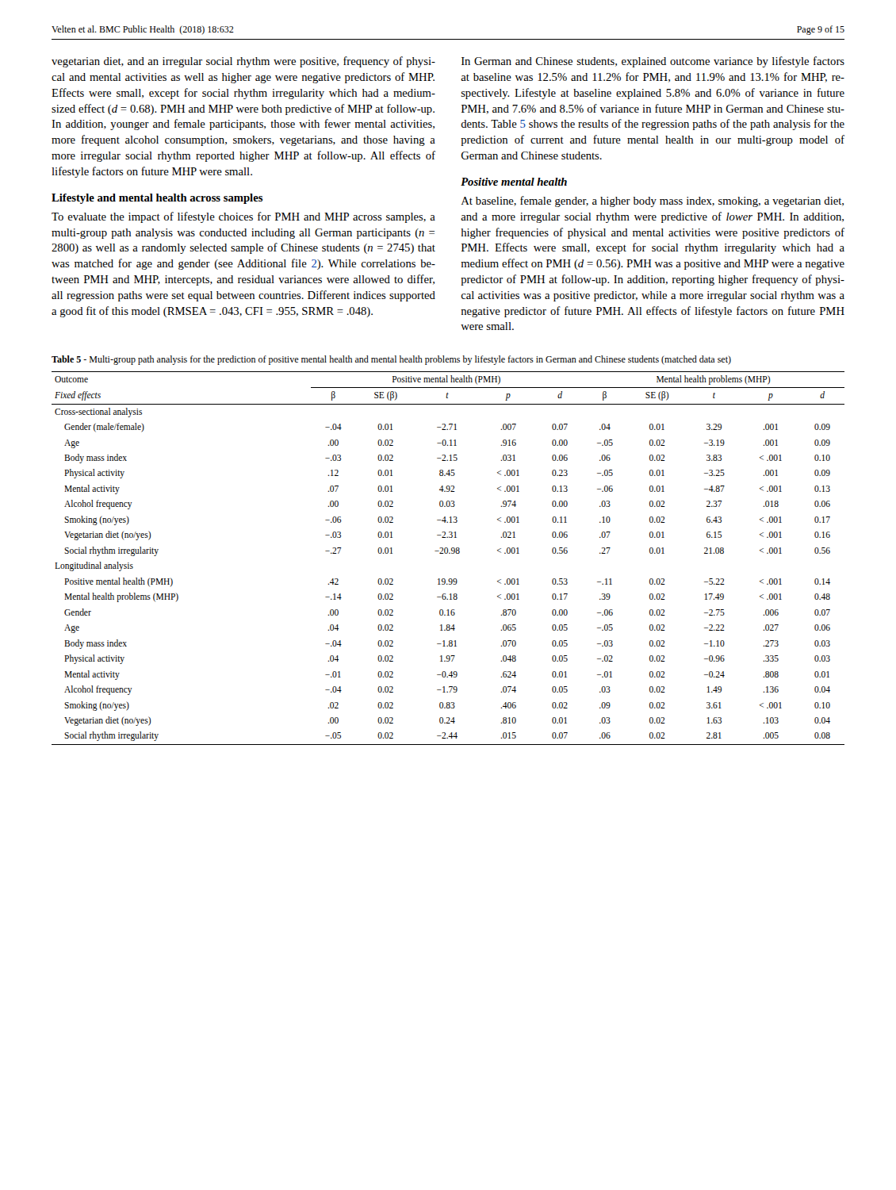Velten et al. BMC Public Health (2018) 18:632 Page 9 of 15
vegetarian diet, and an irregular social rhythm were positive, frequency of physical and mental activities as well as higher age were negative predictors of MHP. Effects were small, except for social rhythm irregularity which had a medium-sized effect (d = 0.68). PMH and MHP were both predictive of MHP at follow-up. In addition, younger and female participants, those with fewer mental activities, more frequent alcohol consumption, smokers, vegetarians, and those having a more irregular social rhythm reported higher MHP at follow-up. All effects of lifestyle factors on future MHP were small.
Lifestyle and mental health across samples
To evaluate the impact of lifestyle choices for PMH and MHP across samples, a multi-group path analysis was conducted including all German participants (n = 2800) as well as a randomly selected sample of Chinese students (n = 2745) that was matched for age and gender (see Additional file 2). While correlations between PMH and MHP, intercepts, and residual variances were allowed to differ, all regression paths were set equal between countries. Different indices supported a good fit of this model (RMSEA = .043, CFI = .955, SRMR = .048).
In German and Chinese students, explained outcome variance by lifestyle factors at baseline was 12.5% and 11.2% for PMH, and 11.9% and 13.1% for MHP, respectively. Lifestyle at baseline explained 5.8% and 6.0% of variance in future PMH, and 7.6% and 8.5% of variance in future MHP in German and Chinese students. Table 5 shows the results of the regression paths of the path analysis for the prediction of current and future mental health in our multi-group model of German and Chinese students.
Positive mental health
At baseline, female gender, a higher body mass index, smoking, a vegetarian diet, and a more irregular social rhythm were predictive of lower PMH. In addition, higher frequencies of physical and mental activities were positive predictors of PMH. Effects were small, except for social rhythm irregularity which had a medium effect on PMH (d = 0.56). PMH was a positive and MHP were a negative predictor of PMH at follow-up. In addition, reporting higher frequency of physical activities was a positive predictor, while a more irregular social rhythm was a negative predictor of future PMH. All effects of lifestyle factors on future PMH were small.
Table 5 - Multi-group path analysis for the prediction of positive mental health and mental health problems by lifestyle factors in German and Chinese students (matched data set)
| Outcome | Positive mental health (PMH) | Mental health problems (MHP) |
| --- | --- | --- |
| Fixed effects | β | SE (β) | t | p | d | β | SE (β) | t | p | d |
| Cross-sectional analysis |
| Gender (male/female) | −.04 | 0.01 | −2.71 | .007 | 0.07 | .04 | 0.01 | 3.29 | .001 | 0.09 |
| Age | .00 | 0.02 | −0.11 | .916 | 0.00 | −.05 | 0.02 | −3.19 | .001 | 0.09 |
| Body mass index | −.03 | 0.02 | −2.15 | .031 | 0.06 | .06 | 0.02 | 3.83 | < .001 | 0.10 |
| Physical activity | .12 | 0.01 | 8.45 | < .001 | 0.23 | −.05 | 0.01 | −3.25 | .001 | 0.09 |
| Mental activity | .07 | 0.01 | 4.92 | < .001 | 0.13 | −.06 | 0.01 | −4.87 | < .001 | 0.13 |
| Alcohol frequency | .00 | 0.02 | 0.03 | .974 | 0.00 | .03 | 0.02 | 2.37 | .018 | 0.06 |
| Smoking (no/yes) | −.06 | 0.02 | −4.13 | < .001 | 0.11 | .10 | 0.02 | 6.43 | < .001 | 0.17 |
| Vegetarian diet (no/yes) | −.03 | 0.01 | −2.31 | .021 | 0.06 | .07 | 0.01 | 6.15 | < .001 | 0.16 |
| Social rhythm irregularity | −.27 | 0.01 | −20.98 | < .001 | 0.56 | .27 | 0.01 | 21.08 | < .001 | 0.56 |
| Longitudinal analysis |
| Positive mental health (PMH) | .42 | 0.02 | 19.99 | < .001 | 0.53 | −.11 | 0.02 | −5.22 | < .001 | 0.14 |
| Mental health problems (MHP) | −.14 | 0.02 | −6.18 | < .001 | 0.17 | .39 | 0.02 | 17.49 | < .001 | 0.48 |
| Gender | .00 | 0.02 | 0.16 | .870 | 0.00 | −.06 | 0.02 | −2.75 | .006 | 0.07 |
| Age | .04 | 0.02 | 1.84 | .065 | 0.05 | −.05 | 0.02 | −2.22 | .027 | 0.06 |
| Body mass index | −.04 | 0.02 | −1.81 | .070 | 0.05 | −.03 | 0.02 | −1.10 | .273 | 0.03 |
| Physical activity | .04 | 0.02 | 1.97 | .048 | 0.05 | −.02 | 0.02 | −0.96 | .335 | 0.03 |
| Mental activity | −.01 | 0.02 | −0.49 | .624 | 0.01 | −.01 | 0.02 | −0.24 | .808 | 0.01 |
| Alcohol frequency | −.04 | 0.02 | −1.79 | .074 | 0.05 | .03 | 0.02 | 1.49 | .136 | 0.04 |
| Smoking (no/yes) | .02 | 0.02 | 0.83 | .406 | 0.02 | .09 | 0.02 | 3.61 | < .001 | 0.10 |
| Vegetarian diet (no/yes) | .00 | 0.02 | 0.24 | .810 | 0.01 | .03 | 0.02 | 1.63 | .103 | 0.04 |
| Social rhythm irregularity | −.05 | 0.02 | −2.44 | .015 | 0.07 | .06 | 0.02 | 2.81 | .005 | 0.08 |